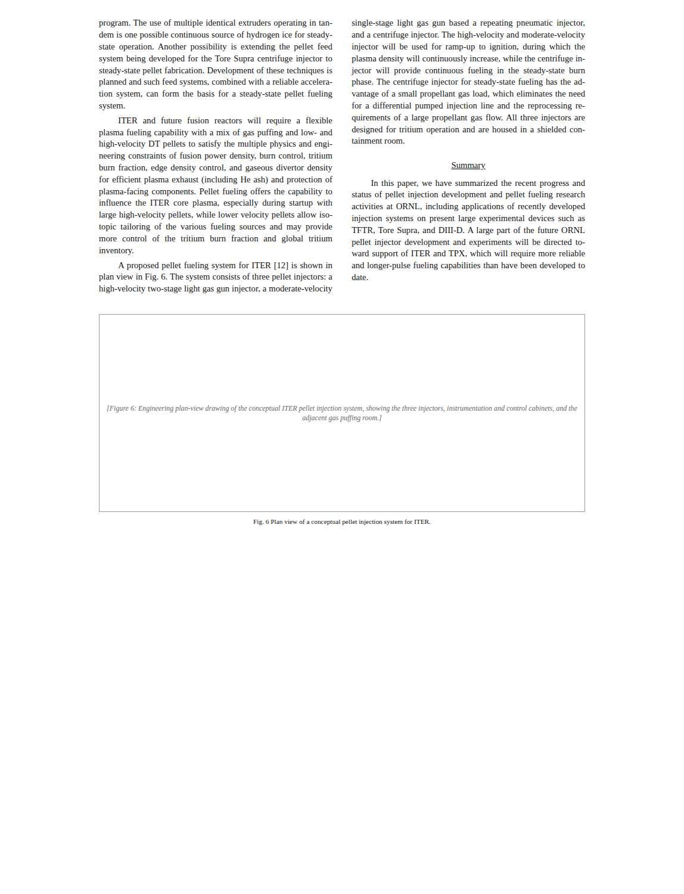program. The use of multiple identical extruders operating in tandem is one possible continuous source of hydrogen ice for steady-state operation. Another possibility is extending the pellet feed system being developed for the Tore Supra centrifuge injector to steady-state pellet fabrication. Development of these techniques is planned and such feed systems, combined with a reliable acceleration system, can form the basis for a steady-state pellet fueling system.
ITER and future fusion reactors will require a flexible plasma fueling capability with a mix of gas puffing and low- and high-velocity DT pellets to satisfy the multiple physics and engineering constraints of fusion power density, burn control, tritium burn fraction, edge density control, and gaseous divertor density for efficient plasma exhaust (including He ash) and protection of plasma-facing components. Pellet fueling offers the capability to influence the ITER core plasma, especially during startup with large high-velocity pellets, while lower velocity pellets allow isotopic tailoring of the various fueling sources and may provide more control of the tritium burn fraction and global tritium inventory.
A proposed pellet fueling system for ITER [12] is shown in plan view in Fig. 6. The system consists of three pellet injectors: a high-velocity two-stage light gas gun injector, a moderate-velocity single-stage light gas gun based a repeating pneumatic injector, and a centrifuge injector. The high-velocity and moderate-velocity injector will be used for ramp-up to ignition, during which the plasma density will continuously increase, while the centrifuge injector will provide continuous fueling in the steady-state burn phase. The centrifuge injector for steady-state fueling has the advantage of a small propellant gas load, which eliminates the need for a differential pumped injection line and the reprocessing requirements of a large propellant gas flow. All three injectors are designed for tritium operation and are housed in a shielded containment room.
Summary
In this paper, we have summarized the recent progress and status of pellet injection development and pellet fueling research activities at ORNL, including applications of recently developed injection systems on present large experimental devices such as TFTR, Tore Supra, and DIII-D. A large part of the future ORNL pellet injector development and experiments will be directed toward support of ITER and TPX, which will require more reliable and longer-pulse fueling capabilities than have been developed to date.
[Figure 6: Engineering plan-view drawing of the conceptual ITER pellet injection system, showing the three injectors, instrumentation and control cabinets, and the adjacent gas puffing room.]
Fig. 6 Plan view of a conceptual pellet injection system for ITER.